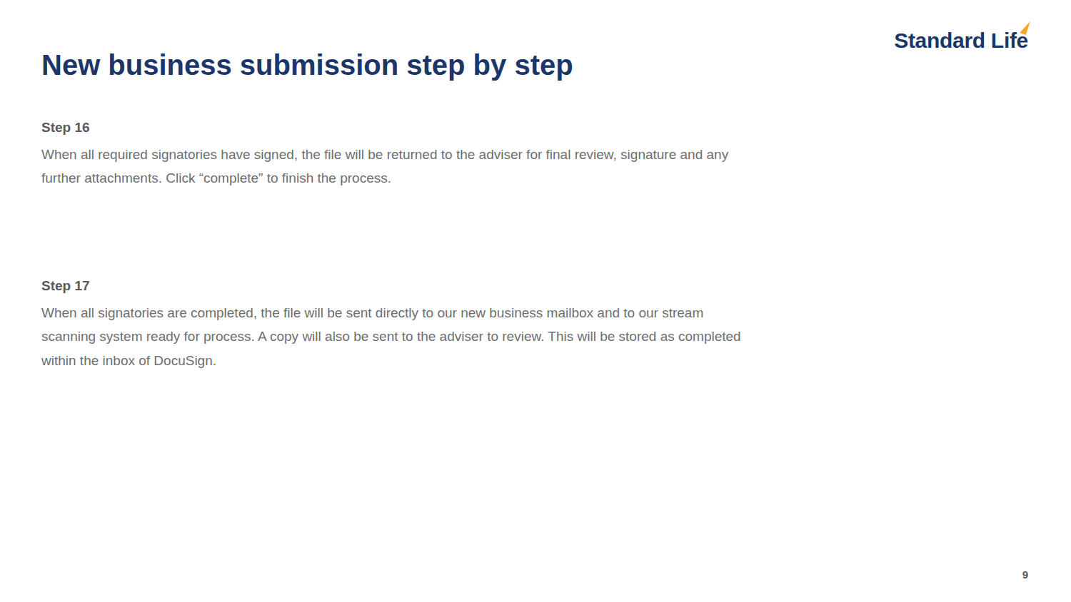Standard Life
New business submission step by step
Step 16
When all required signatories have signed, the file will be returned to the adviser for final review, signature and any further attachments. Click “complete” to finish the process.
Step 17
When all signatories are completed, the file will be sent directly to our new business mailbox and to our stream scanning system ready for process. A copy will also be sent to the adviser to review. This will be stored as completed within the inbox of DocuSign.
9